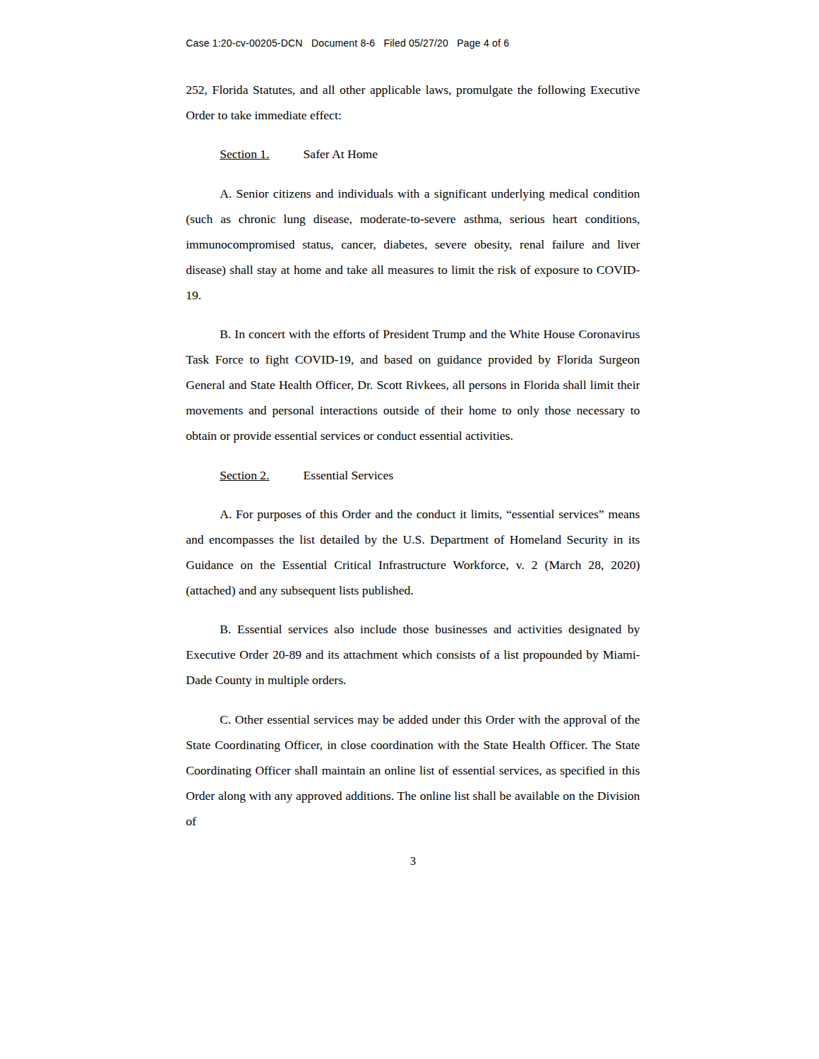Case 1:20-cv-00205-DCN Document 8-6 Filed 05/27/20 Page 4 of 6
252, Florida Statutes, and all other applicable laws, promulgate the following Executive Order to take immediate effect:
Section 1. Safer At Home
A. Senior citizens and individuals with a significant underlying medical condition (such as chronic lung disease, moderate-to-severe asthma, serious heart conditions, immunocompromised status, cancer, diabetes, severe obesity, renal failure and liver disease) shall stay at home and take all measures to limit the risk of exposure to COVID-19.
B. In concert with the efforts of President Trump and the White House Coronavirus Task Force to fight COVID-19, and based on guidance provided by Florida Surgeon General and State Health Officer, Dr. Scott Rivkees, all persons in Florida shall limit their movements and personal interactions outside of their home to only those necessary to obtain or provide essential services or conduct essential activities.
Section 2. Essential Services
A. For purposes of this Order and the conduct it limits, “essential services” means and encompasses the list detailed by the U.S. Department of Homeland Security in its Guidance on the Essential Critical Infrastructure Workforce, v. 2 (March 28, 2020) (attached) and any subsequent lists published.
B. Essential services also include those businesses and activities designated by Executive Order 20-89 and its attachment which consists of a list propounded by Miami-Dade County in multiple orders.
C. Other essential services may be added under this Order with the approval of the State Coordinating Officer, in close coordination with the State Health Officer. The State Coordinating Officer shall maintain an online list of essential services, as specified in this Order along with any approved additions. The online list shall be available on the Division of
3